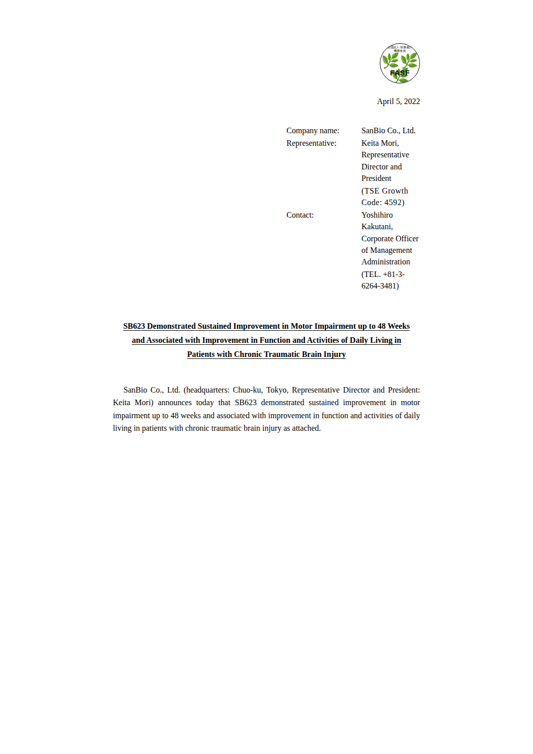公益財団法人 財務会計基準機構会員
🌿🌿🌿
FASF
April 5, 2022
| Company name: | SanBio Co., Ltd. |
| Representative: | Keita Mori, Representative Director and President |
| | (TSE Growth Code: 4592) |
| Contact: | Yoshihiro Kakutani, Corporate Officer of Management Administration |
| | (TEL. +81-3-6264-3481) |
SB623 Demonstrated Sustained Improvement in Motor Impairment up to 48 Weeks and Associated with Improvement in Function and Activities of Daily Living in Patients with Chronic Traumatic Brain Injury
SanBio Co., Ltd. (headquarters: Chuo-ku, Tokyo, Representative Director and President: Keita Mori) announces today that SB623 demonstrated sustained improvement in motor impairment up to 48 weeks and associated with improvement in function and activities of daily living in patients with chronic traumatic brain injury as attached.